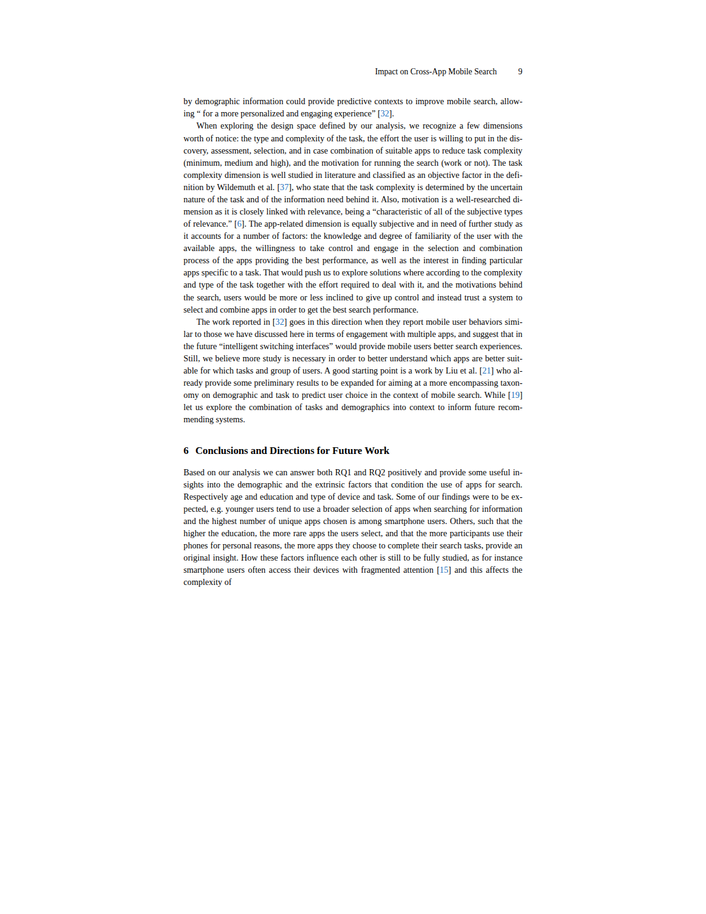Impact on Cross-App Mobile Search 9
by demographic information could provide predictive contexts to improve mobile search, allowing “ for a more personalized and engaging experience” [32].
When exploring the design space defined by our analysis, we recognize a few dimensions worth of notice: the type and complexity of the task, the effort the user is willing to put in the discovery, assessment, selection, and in case combination of suitable apps to reduce task complexity (minimum, medium and high), and the motivation for running the search (work or not). The task complexity dimension is well studied in literature and classified as an objective factor in the definition by Wildemuth et al. [37], who state that the task complexity is determined by the uncertain nature of the task and of the information need behind it. Also, motivation is a well-researched dimension as it is closely linked with relevance, being a “characteristic of all of the subjective types of relevance.” [6]. The app-related dimension is equally subjective and in need of further study as it accounts for a number of factors: the knowledge and degree of familiarity of the user with the available apps, the willingness to take control and engage in the selection and combination process of the apps providing the best performance, as well as the interest in finding particular apps specific to a task. That would push us to explore solutions where according to the complexity and type of the task together with the effort required to deal with it, and the motivations behind the search, users would be more or less inclined to give up control and instead trust a system to select and combine apps in order to get the best search performance.
The work reported in [32] goes in this direction when they report mobile user behaviors similar to those we have discussed here in terms of engagement with multiple apps, and suggest that in the future “intelligent switching interfaces” would provide mobile users better search experiences. Still, we believe more study is necessary in order to better understand which apps are better suitable for which tasks and group of users. A good starting point is a work by Liu et al. [21] who already provide some preliminary results to be expanded for aiming at a more encompassing taxonomy on demographic and task to predict user choice in the context of mobile search. While [19] let us explore the combination of tasks and demographics into context to inform future recommending systems.
6 Conclusions and Directions for Future Work
Based on our analysis we can answer both RQ1 and RQ2 positively and provide some useful insights into the demographic and the extrinsic factors that condition the use of apps for search. Respectively age and education and type of device and task. Some of our findings were to be expected, e.g. younger users tend to use a broader selection of apps when searching for information and the highest number of unique apps chosen is among smartphone users. Others, such that the higher the education, the more rare apps the users select, and that the more participants use their phones for personal reasons, the more apps they choose to complete their search tasks, provide an original insight. How these factors influence each other is still to be fully studied, as for instance smartphone users often access their devices with fragmented attention [15] and this affects the complexity of